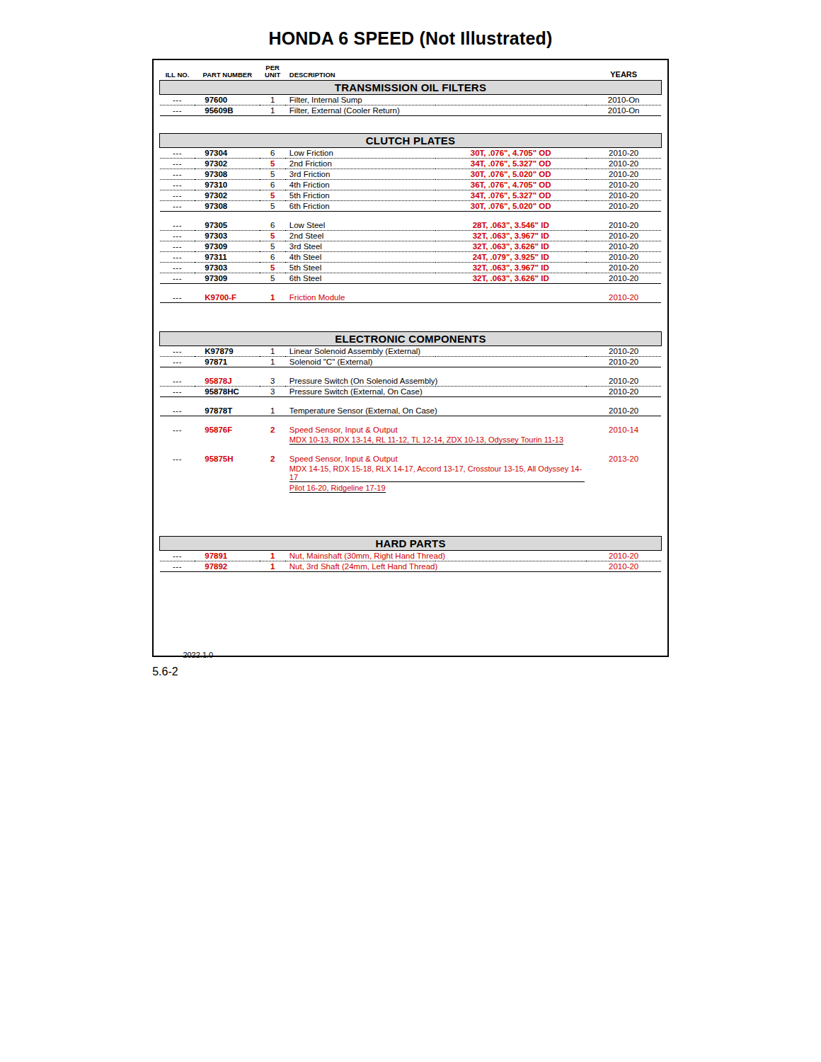HONDA 6 SPEED (Not Illustrated)
| ILL NO. | PART NUMBER | PER UNIT | DESCRIPTION | YEARS |
| --- | --- | --- | --- | --- |
| TRANSMISSION OIL FILTERS |
| --- | 97600 | 1 | Filter, Internal Sump | 2010-On |
| --- | 95609B | 1 | Filter, External (Cooler Return) | 2010-On |
| CLUTCH PLATES |
| --- | 97304 | 6 | Low Friction | 30T, .076", 4.705" OD | 2010-20 |
| --- | 97302 | 5 | 2nd Friction | 34T, .076", 5.327" OD | 2010-20 |
| --- | 97308 | 5 | 3rd Friction | 30T, .076", 5.020" OD | 2010-20 |
| --- | 97310 | 6 | 4th Friction | 36T, .076", 4.705" OD | 2010-20 |
| --- | 97302 | 5 | 5th Friction | 34T, .076", 5.327" OD | 2010-20 |
| --- | 97308 | 5 | 6th Friction | 30T, .076", 5.020" OD | 2010-20 |
| --- | 97305 | 6 | Low Steel | 28T, .063", 3.546" ID | 2010-20 |
| --- | 97303 | 5 | 2nd Steel | 32T, .063", 3.967" ID | 2010-20 |
| --- | 97309 | 5 | 3rd Steel | 32T, .063", 3.626" ID | 2010-20 |
| --- | 97311 | 6 | 4th Steel | 24T, .079", 3.925" ID | 2010-20 |
| --- | 97303 | 5 | 5th Steel | 32T, .063", 3.967" ID | 2010-20 |
| --- | 97309 | 5 | 6th Steel | 32T, .063", 3.626" ID | 2010-20 |
| --- | K9700-F | 1 | Friction Module | 2010-20 |
| ELECTRONIC COMPONENTS |
| --- | K97879 | 1 | Linear Solenoid Assembly (External) | 2010-20 |
| --- | 97871 | 1 | Solenoid "C" (External) | 2010-20 |
| --- | 95878J | 3 | Pressure Switch (On Solenoid Assembly) | 2010-20 |
| --- | 95878HC | 3 | Pressure Switch (External, On Case) | 2010-20 |
| --- | 97878T | 1 | Temperature Sensor (External, On Case) | 2010-20 |
| --- | 95876F | 2 | Speed Sensor, Input & Output | 2010-14 |
| | | | MDX 10-13, RDX 13-14, RL 11-12, TL 12-14, ZDX 10-13, Odyssey Tourin 11-13 | |
| --- | 95875H | 2 | Speed Sensor, Input & Output | 2013-20 |
| | | | MDX 14-15, RDX 15-18, RLX 14-17, Accord 13-17, Crosstour 13-15, All Odyssey 14-17 | |
| | | | Pilot 16-20, Ridgeline 17-19 | |
| HARD PARTS |
| --- | 97891 | 1 | Nut, Mainshaft (30mm, Right Hand Thread) | 2010-20 |
| --- | 97892 | 1 | Nut, 3rd Shaft (24mm, Left Hand Thread) | 2010-20 |
2022.1.0
5.6-2